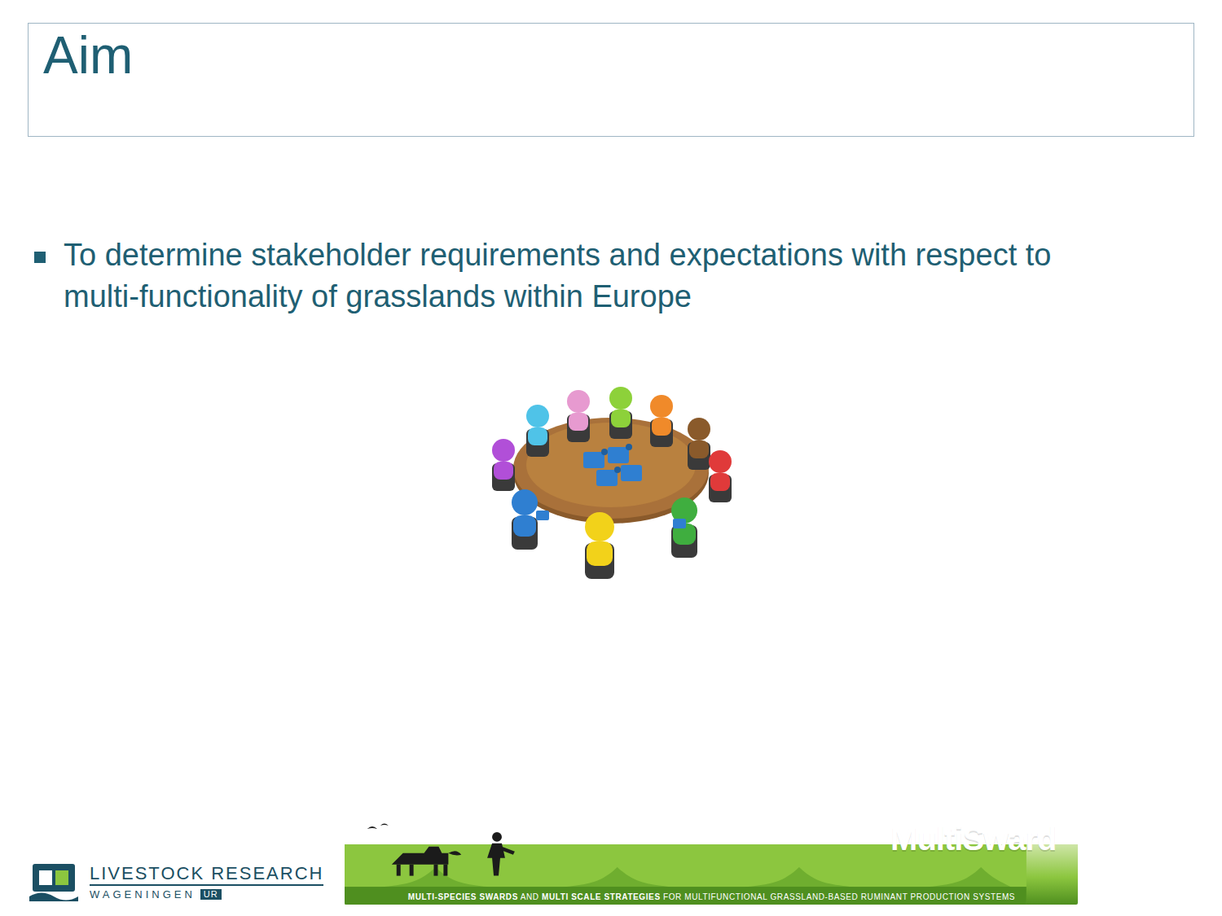Aim
To determine stakeholder requirements and expectations with respect to multi-functionality of grasslands within Europe
People around a table with puzzle pieces
LIVESTOCK RESEARCH
WAGENINGEN UR
Multi Sward
MULTI-SPECIES SWARDS AND MULTI SCALE STRATEGIES FOR MULTIFUNCTIONAL GRASSLAND-BASED RUMINANT PRODUCTION SYSTEMS